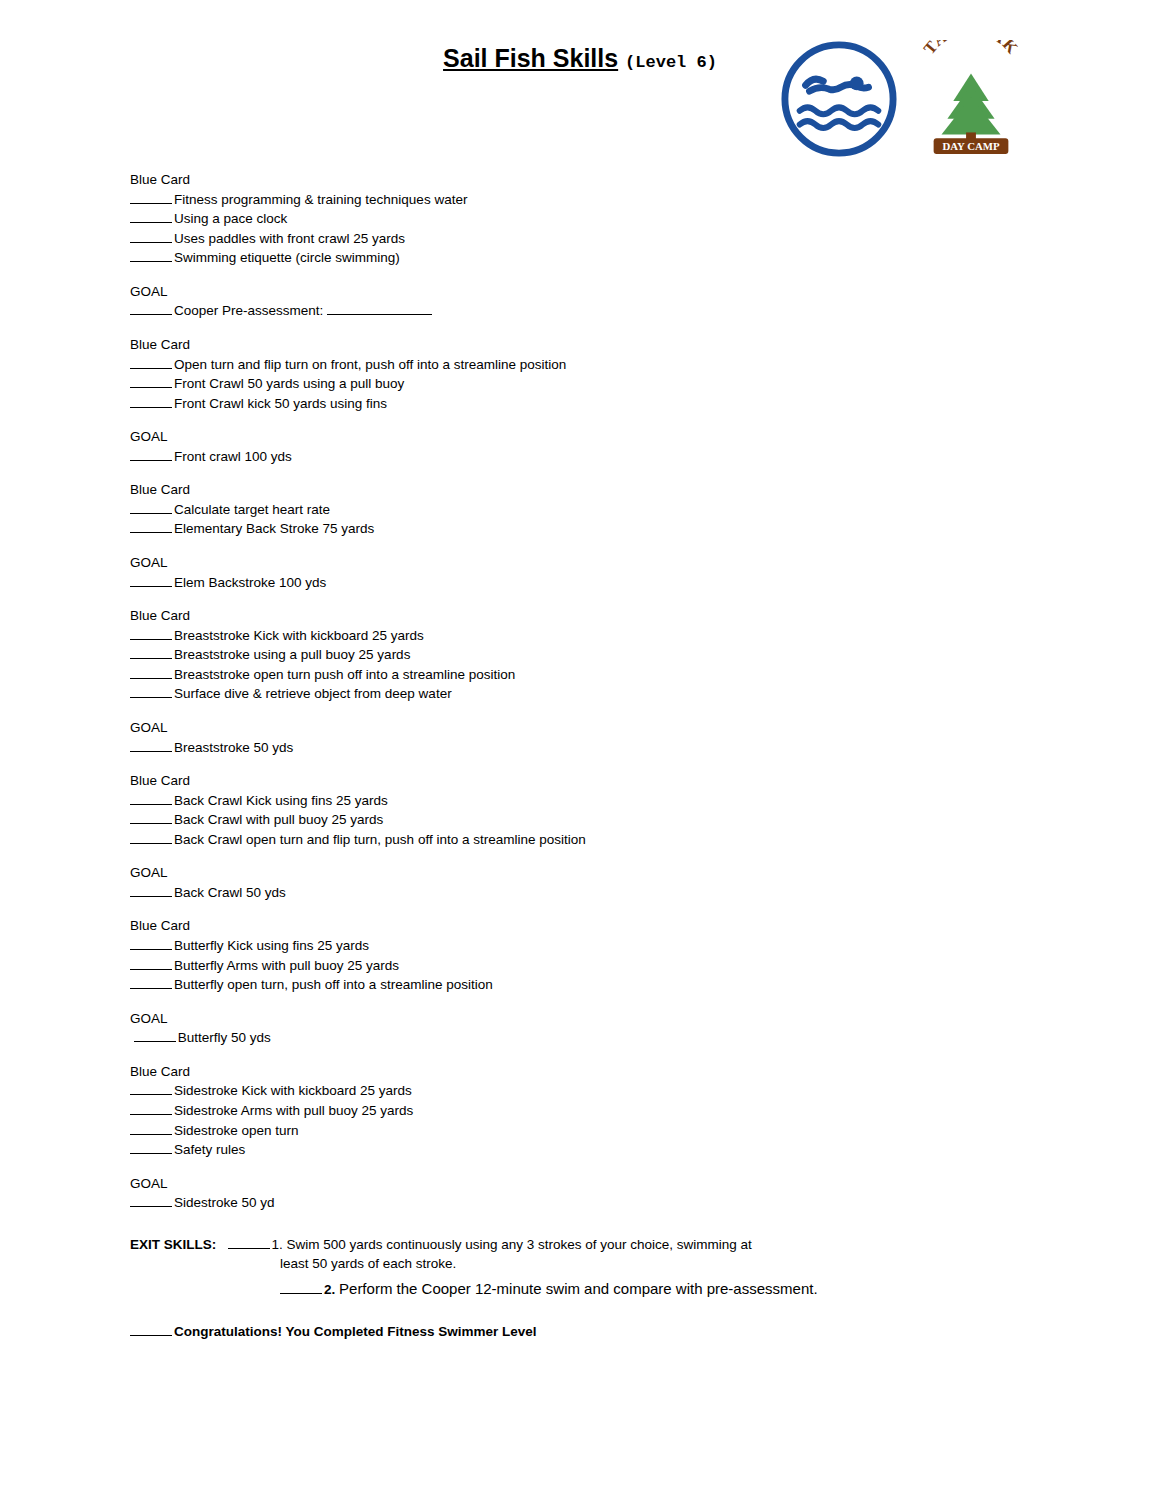TAMARAK DAY CAMP
Sail Fish Skills (Level 6)
Blue Card
Fitness programming & training techniques water
Using a pace clock
Uses paddles with front crawl 25 yards
Swimming etiquette (circle swimming)
GOAL
Cooper Pre-assessment:
Blue Card
Open turn and flip turn on front, push off into a streamline position
Front Crawl 50 yards using a pull buoy
Front Crawl kick 50 yards using fins
GOAL
Front crawl 100 yds
Blue Card
Calculate target heart rate
Elementary Back Stroke 75 yards
GOAL
Elem Backstroke 100 yds
Blue Card
Breaststroke Kick with kickboard 25 yards
Breaststroke using a pull buoy 25 yards
Breaststroke open turn push off into a streamline position
Surface dive & retrieve object from deep water
GOAL
Breaststroke 50 yds
Blue Card
Back Crawl Kick using fins 25 yards
Back Crawl with pull buoy 25 yards
Back Crawl open turn and flip turn, push off into a streamline position
GOAL
Back Crawl 50 yds
Blue Card
Butterfly Kick using fins 25 yards
Butterfly Arms with pull buoy 25 yards
Butterfly open turn, push off into a streamline position
GOAL
Butterfly 50 yds
Blue Card
Sidestroke Kick with kickboard 25 yards
Sidestroke Arms with pull buoy 25 yards
Sidestroke open turn
Safety rules
GOAL
Sidestroke 50 yd
EXIT SKILLS: 1. Swim 500 yards continuously using any 3 strokes of your choice, swimming at least 50 yards of each stroke.
2. Perform the Cooper 12-minute swim and compare with pre-assessment.
Congratulations! You Completed Fitness Swimmer Level